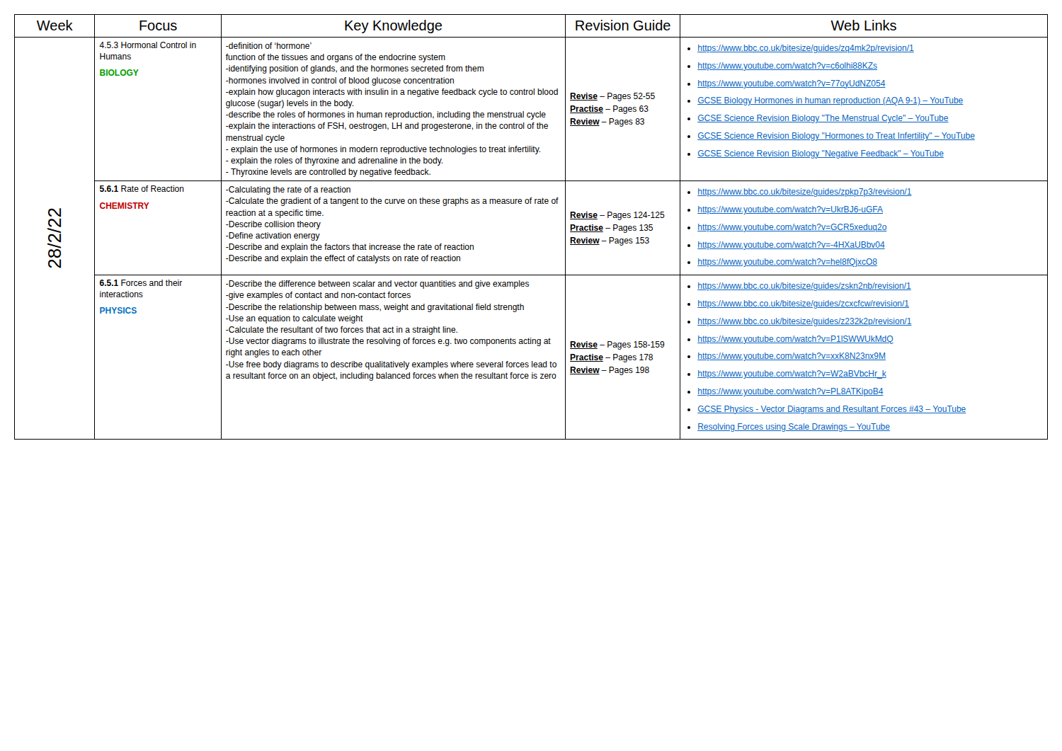| Week | Focus | Key Knowledge | Revision Guide | Web Links |
| --- | --- | --- | --- | --- |
| 28/2/22 | 4.5.3 Hormonal Control in Humans BIOLOGY | -definition of ‘hormone’ function of the tissues and organs of the endocrine system -identifying position of glands, and the hormones secreted from them -hormones involved in control of blood glucose concentration -explain how glucagon interacts with insulin in a negative feedback cycle to control blood glucose (sugar) levels in the body. -describe the roles of hormones in human reproduction, including the menstrual cycle -explain the interactions of FSH, oestrogen, LH and progesterone, in the control of the menstrual cycle - explain the use of hormones in modern reproductive technologies to treat infertility. - explain the roles of thyroxine and adrenaline in the body. - Thyroxine levels are controlled by negative feedback. | Revise – Pages 52-55 Practise – Pages 63 Review – Pages 83 | https://www.bbc.co.uk/bitesize/guides/zq4mk2p/revision/1 https://www.youtube.com/watch?v=c6olhi88KZs https://www.youtube.com/watch?v=77oyUdNZ054 GCSE Biology Hormones in human reproduction (AQA 9-1) – YouTube GCSE Science Revision Biology "The Menstrual Cycle" – YouTube GCSE Science Revision Biology "Hormones to Treat Infertility" – YouTube GCSE Science Revision Biology "Negative Feedback" – YouTube |
| 5.6.1 Rate of Reaction CHEMISTRY | -Calculating the rate of a reaction -Calculate the gradient of a tangent to the curve on these graphs as a measure of rate of reaction at a specific time. -Describe collision theory -Define activation energy -Describe and explain the factors that increase the rate of reaction -Describe and explain the effect of catalysts on rate of reaction | Revise – Pages 124-125 Practise – Pages 135 Review – Pages 153 | https://www.bbc.co.uk/bitesize/guides/zpkp7p3/revision/1 https://www.youtube.com/watch?v=UkrBJ6-uGFA https://www.youtube.com/watch?v=GCR5xeduq2o https://www.youtube.com/watch?v=-4HXaUBbv04 https://www.youtube.com/watch?v=hel8fQjxcO8 |
| 6.5.1 Forces and their interactions PHYSICS | -Describe the difference between scalar and vector quantities and give examples -give examples of contact and non-contact forces -Describe the relationship between mass, weight and gravitational field strength -Use an equation to calculate weight -Calculate the resultant of two forces that act in a straight line. -Use vector diagrams to illustrate the resolving of forces e.g. two components acting at right angles to each other -Use free body diagrams to describe qualitatively examples where several forces lead to a resultant force on an object, including balanced forces when the resultant force is zero | Revise – Pages 158-159 Practise – Pages 178 Review – Pages 198 | https://www.bbc.co.uk/bitesize/guides/zskn2nb/revision/1 https://www.bbc.co.uk/bitesize/guides/zcxcfcw/revision/1 https://www.bbc.co.uk/bitesize/guides/z232k2p/revision/1 https://www.youtube.com/watch?v=P1lSWWUkMdQ https://www.youtube.com/watch?v=xxK8N23nx9M https://www.youtube.com/watch?v=W2aBVbcHr_k https://www.youtube.com/watch?v=PL8ATKipoB4 GCSE Physics - Vector Diagrams and Resultant Forces #43 – YouTube Resolving Forces using Scale Drawings – YouTube |